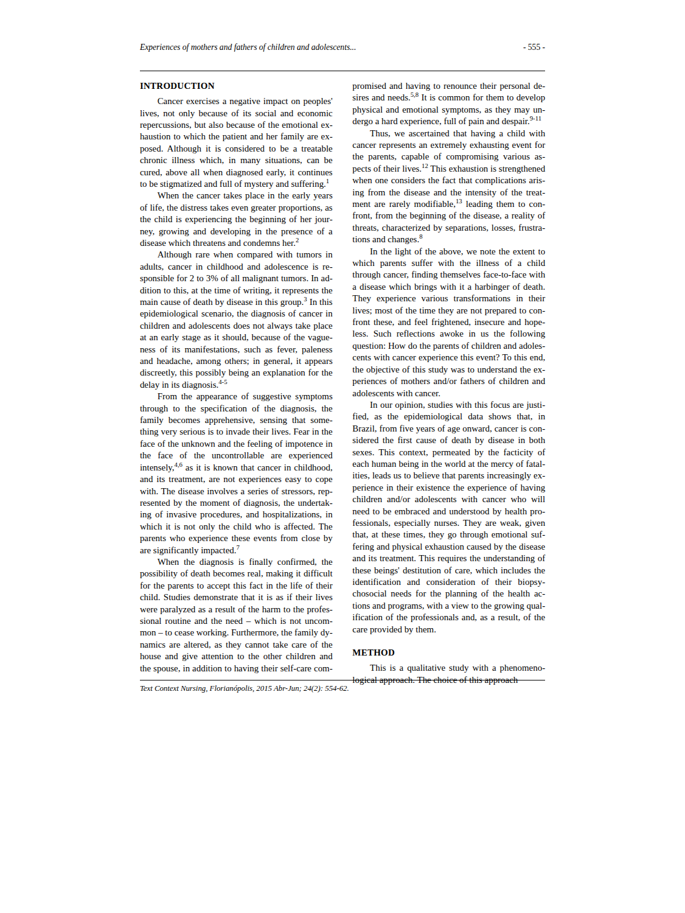Experiences of mothers and fathers of children and adolescents... - 555 -
INTRODUCTION
Cancer exercises a negative impact on peoples' lives, not only because of its social and economic repercussions, but also because of the emotional exhaustion to which the patient and her family are exposed. Although it is considered to be a treatable chronic illness which, in many situations, can be cured, above all when diagnosed early, it continues to be stigmatized and full of mystery and suffering.1
When the cancer takes place in the early years of life, the distress takes even greater proportions, as the child is experiencing the beginning of her journey, growing and developing in the presence of a disease which threatens and condemns her.2
Although rare when compared with tumors in adults, cancer in childhood and adolescence is responsible for 2 to 3% of all malignant tumors. In addition to this, at the time of writing, it represents the main cause of death by disease in this group.3 In this epidemiological scenario, the diagnosis of cancer in children and adolescents does not always take place at an early stage as it should, because of the vagueness of its manifestations, such as fever, paleness and headache, among others; in general, it appears discreetly, this possibly being an explanation for the delay in its diagnosis.4-5
From the appearance of suggestive symptoms through to the specification of the diagnosis, the family becomes apprehensive, sensing that something very serious is to invade their lives. Fear in the face of the unknown and the feeling of impotence in the face of the uncontrollable are experienced intensely,4,6 as it is known that cancer in childhood, and its treatment, are not experiences easy to cope with. The disease involves a series of stressors, represented by the moment of diagnosis, the undertaking of invasive procedures, and hospitalizations, in which it is not only the child who is affected. The parents who experience these events from close by are significantly impacted.7
When the diagnosis is finally confirmed, the possibility of death becomes real, making it difficult for the parents to accept this fact in the life of their child. Studies demonstrate that it is as if their lives were paralyzed as a result of the harm to the professional routine and the need – which is not uncommon – to cease working. Furthermore, the family dynamics are altered, as they cannot take care of the house and give attention to the other children and the spouse, in addition to having their self-care compromised and having to renounce their personal desires and needs.5,8 It is common for them to develop physical and emotional symptoms, as they may undergo a hard experience, full of pain and despair.9-11
Thus, we ascertained that having a child with cancer represents an extremely exhausting event for the parents, capable of compromising various aspects of their lives.12 This exhaustion is strengthened when one considers the fact that complications arising from the disease and the intensity of the treatment are rarely modifiable,13 leading them to confront, from the beginning of the disease, a reality of threats, characterized by separations, losses, frustrations and changes.8
In the light of the above, we note the extent to which parents suffer with the illness of a child through cancer, finding themselves face-to-face with a disease which brings with it a harbinger of death. They experience various transformations in their lives; most of the time they are not prepared to confront these, and feel frightened, insecure and hopeless. Such reflections awoke in us the following question: How do the parents of children and adolescents with cancer experience this event? To this end, the objective of this study was to understand the experiences of mothers and/or fathers of children and adolescents with cancer.
In our opinion, studies with this focus are justified, as the epidemiological data shows that, in Brazil, from five years of age onward, cancer is considered the first cause of death by disease in both sexes. This context, permeated by the facticity of each human being in the world at the mercy of fatalities, leads us to believe that parents increasingly experience in their existence the experience of having children and/or adolescents with cancer who will need to be embraced and understood by health professionals, especially nurses. They are weak, given that, at these times, they go through emotional suffering and physical exhaustion caused by the disease and its treatment. This requires the understanding of these beings' destitution of care, which includes the identification and consideration of their biopsychosocial needs for the planning of the health actions and programs, with a view to the growing qualification of the professionals and, as a result, of the care provided by them.
METHOD
This is a qualitative study with a phenomenological approach. The choice of this approach
Text Context Nursing, Florianópolis, 2015 Abr-Jun; 24(2): 554-62.